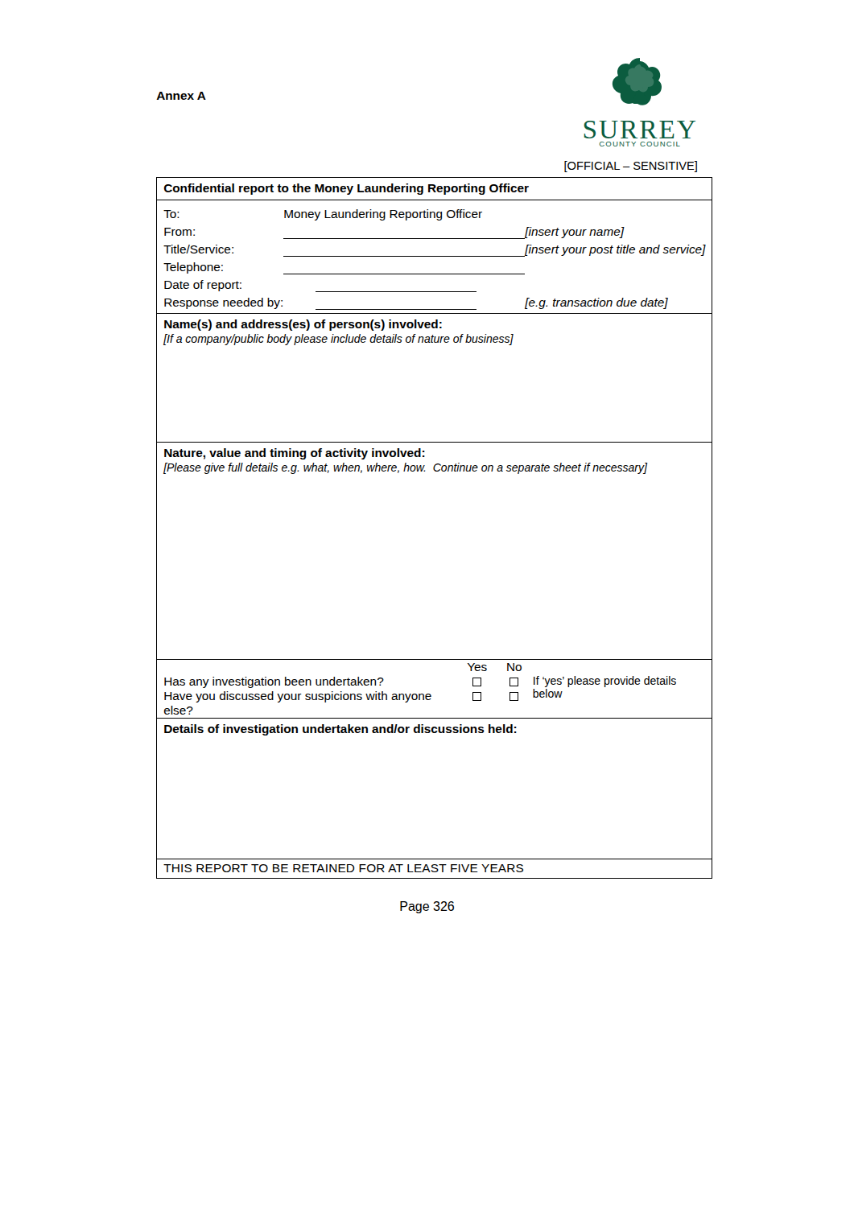Annex A
SURREY
COUNTY COUNCIL
[OFFICIAL – SENSITIVE]
| Confidential report to the Money Laundering Reporting Officer |
| / To: / Money Laundering Reporting Officer / / From: / / [insert your name] / / / Title/Service: / / [insert your post title and service] / / / Telephone: / / / / / Date of report: / / / / / Response needed by: / / [e.g. transaction due date] / / |
| Name(s) and address(es) of person(s) involved: [If a company/public body please include details of nature of business] |
| Nature, value and timing of activity involved: [Please give full details e.g. what, when, where, how. Continue on a separate sheet if necessary] |
| / / Yes / No / / / Has any investigation been undertaken? / / / If ‘yes’ please provide details below / / Have you discussed your suspicions with anyone else? / / / |
| Details of investigation undertaken and/or discussions held: |
| THIS REPORT TO BE RETAINED FOR AT LEAST FIVE YEARS |
Page 326